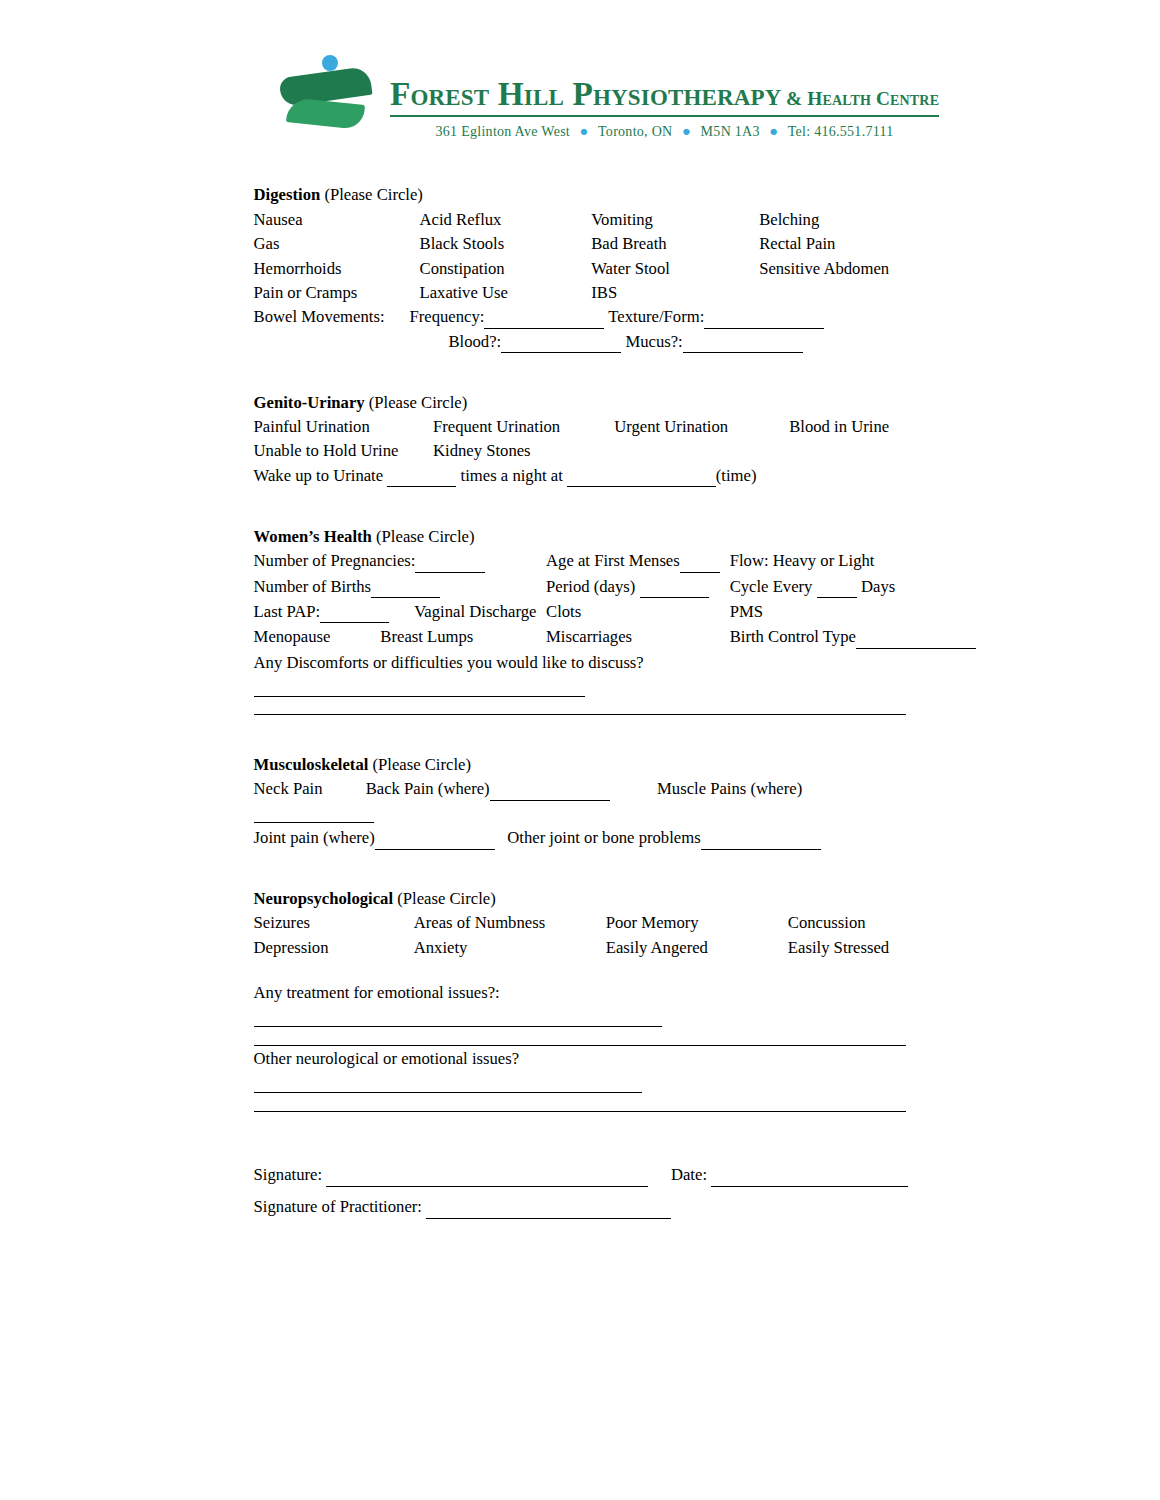Forest Hill Physiotherapy & Health Centre
361 Eglinton Ave West ● Toronto, ON ● M5N 1A3 ● Tel: 416.551.7111
Digestion (Please Circle)
| Nausea | Acid Reflux | Vomiting | Belching |
| Gas | Black Stools | Bad Breath | Rectal Pain |
| Hemorrhoids | Constipation | Water Stool | Sensitive Abdomen |
| Pain or Cramps | Laxative Use | IBS | |
Bowel Movements: Frequency: Texture/Form:
Blood?: Mucus?:
Genito-Urinary (Please Circle)
| Painful Urination | Frequent Urination | Urgent Urination | Blood in Urine |
| Unable to Hold Urine | Kidney Stones | | |
Wake up to Urinate times a night at (time)
Women’s Health (Please Circle)
| Number of Pregnancies: | Age at First Menses | Flow: Heavy or Light |
| Number of Births | Period (days) | Cycle Every Days |
| Last PAP: Vaginal Discharge | Clots | PMS |
| Menopause Breast Lumps | Miscarriages | Birth Control Type |
Any Discomforts or difficulties you would like to discuss?
Musculoskeletal (Please Circle)
Neck Pain Back Pain (where) Muscle Pains (where)
Joint pain (where) Other joint or bone problems
Neuropsychological (Please Circle)
| Seizures | Areas of Numbness | Poor Memory | Concussion |
| Depression | Anxiety | Easily Angered | Easily Stressed |
Any treatment for emotional issues?:
Other neurological or emotional issues?
| Signature: | Date: |
| Signature of Practitioner: | |